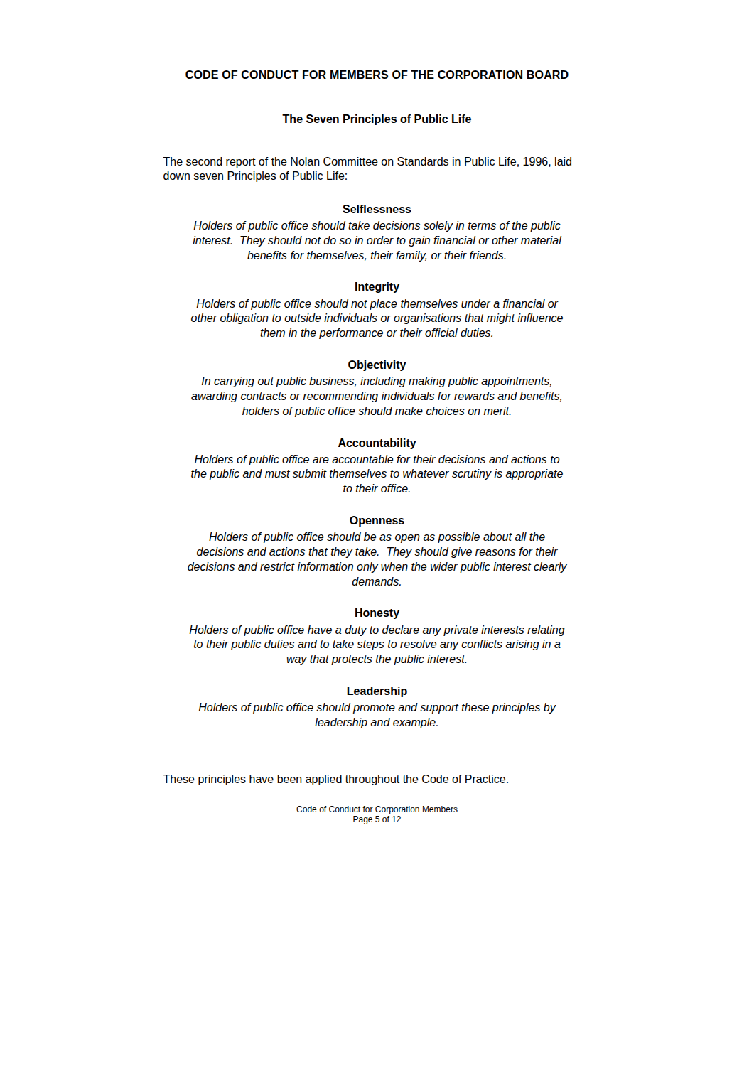CODE OF CONDUCT FOR MEMBERS OF THE CORPORATION BOARD
The Seven Principles of Public Life
The second report of the Nolan Committee on Standards in Public Life, 1996, laid down seven Principles of Public Life:
Selflessness
Holders of public office should take decisions solely in terms of the public interest. They should not do so in order to gain financial or other material benefits for themselves, their family, or their friends.
Integrity
Holders of public office should not place themselves under a financial or other obligation to outside individuals or organisations that might influence them in the performance or their official duties.
Objectivity
In carrying out public business, including making public appointments, awarding contracts or recommending individuals for rewards and benefits, holders of public office should make choices on merit.
Accountability
Holders of public office are accountable for their decisions and actions to the public and must submit themselves to whatever scrutiny is appropriate to their office.
Openness
Holders of public office should be as open as possible about all the decisions and actions that they take. They should give reasons for their decisions and restrict information only when the wider public interest clearly demands.
Honesty
Holders of public office have a duty to declare any private interests relating to their public duties and to take steps to resolve any conflicts arising in a way that protects the public interest.
Leadership
Holders of public office should promote and support these principles by leadership and example.
These principles have been applied throughout the Code of Practice.
Code of Conduct for Corporation Members
Page 5 of 12